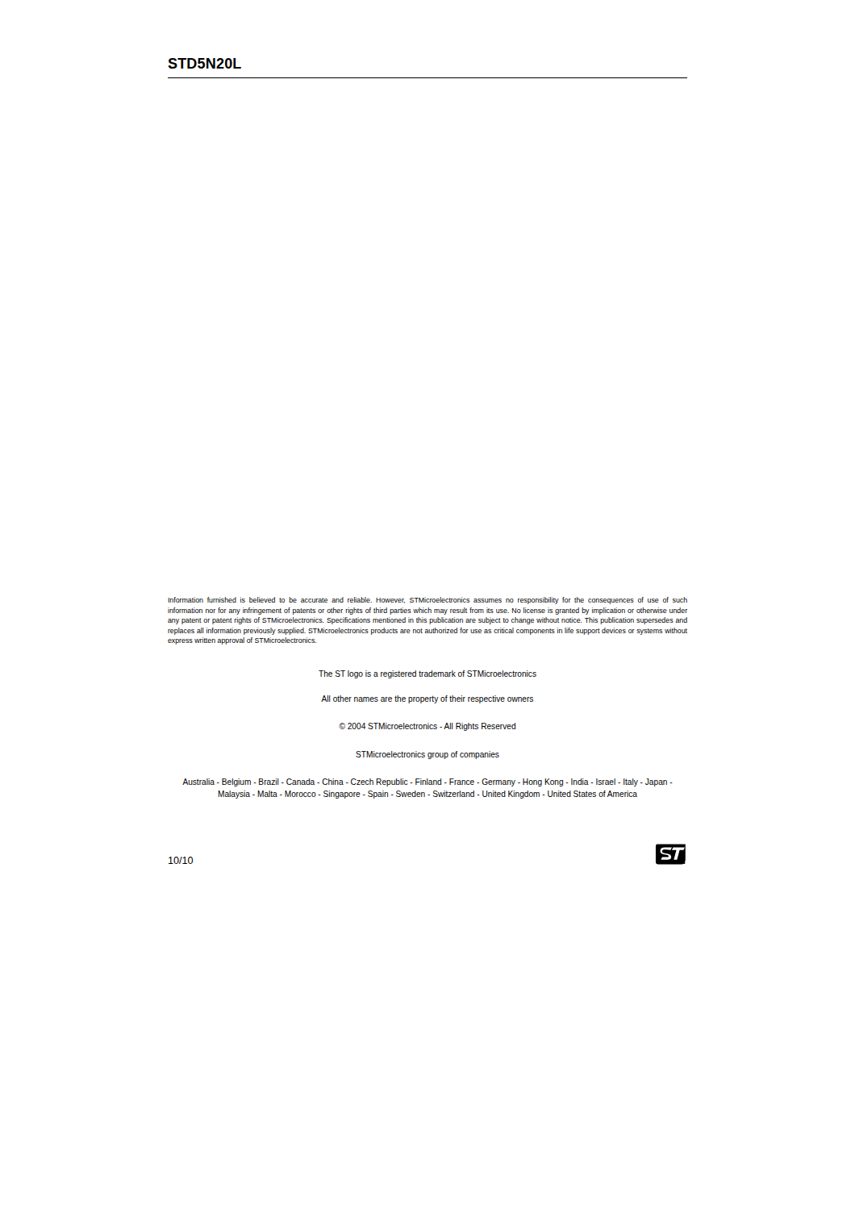STD5N20L
Information furnished is believed to be accurate and reliable. However, STMicroelectronics assumes no responsibility for the consequences of use of such information nor for any infringement of patents or other rights of third parties which may result from its use. No license is granted by implication or otherwise under any patent or patent rights of STMicroelectronics. Specifications mentioned in this publication are subject to change without notice. This publication supersedes and replaces all information previously supplied. STMicroelectronics products are not authorized for use as critical components in life support devices or systems without express written approval of STMicroelectronics.
The ST logo is a registered trademark of STMicroelectronics
All other names are the property of their respective owners
© 2004 STMicroelectronics - All Rights Reserved
STMicroelectronics group of companies
Australia - Belgium - Brazil - Canada - China - Czech Republic - Finland - France - Germany - Hong Kong - India - Israel - Italy - Japan -
Malaysia - Malta - Morocco - Singapore - Spain - Sweden - Switzerland - United Kingdom - United States of America
10/10